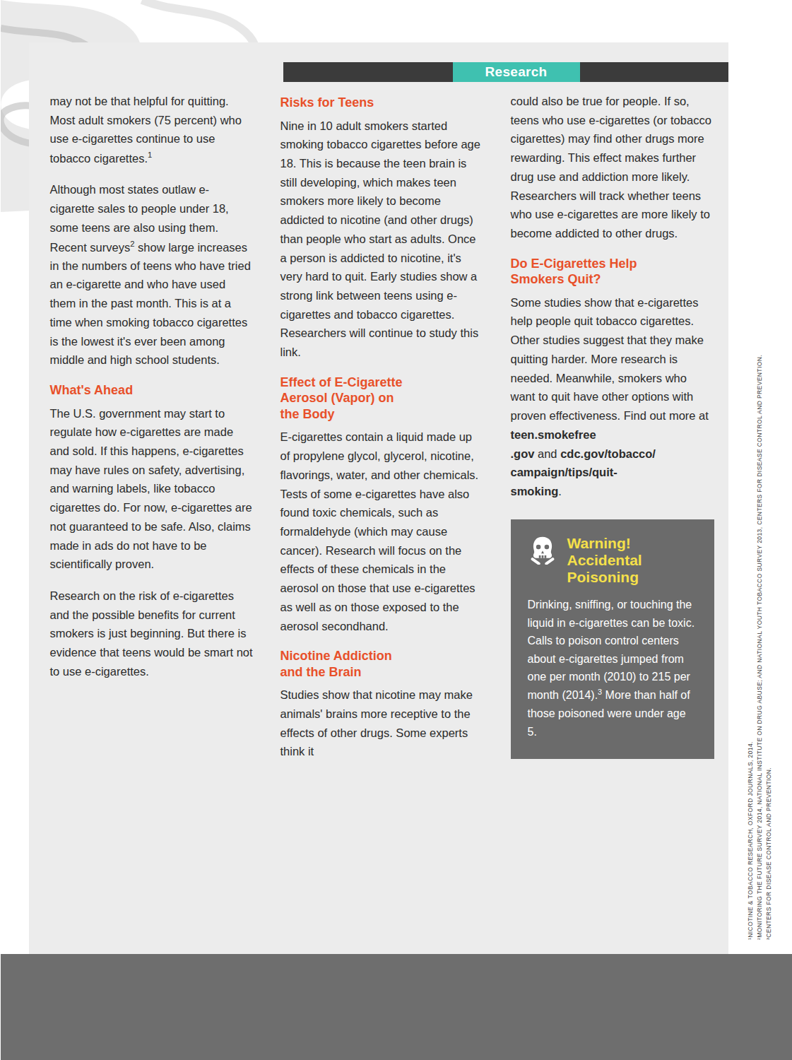Research
may not be that helpful for quitting. Most adult smokers (75 percent) who use e-cigarettes continue to use tobacco cigarettes.1
Although most states outlaw e-cigarette sales to people under 18, some teens are also using them. Recent surveys2 show large increases in the numbers of teens who have tried an e-cigarette and who have used them in the past month. This is at a time when smoking tobacco cigarettes is the lowest it's ever been among middle and high school students.
What's Ahead
The U.S. government may start to regulate how e-cigarettes are made and sold. If this happens, e-cigarettes may have rules on safety, advertising, and warning labels, like tobacco cigarettes do. For now, e-cigarettes are not guaranteed to be safe. Also, claims made in ads do not have to be scientifically proven.
Research on the risk of e-cigarettes and the possible benefits for current smokers is just beginning. But there is evidence that teens would be smart not to use e-cigarettes.
Risks for Teens
Nine in 10 adult smokers started smoking tobacco cigarettes before age 18. This is because the teen brain is still developing, which makes teen smokers more likely to become addicted to nicotine (and other drugs) than people who start as adults. Once a person is addicted to nicotine, it's very hard to quit. Early studies show a strong link between teens using e-cigarettes and tobacco cigarettes. Researchers will continue to study this link.
Effect of E-Cigarette
Aerosol (Vapor) on
the Body
E-cigarettes contain a liquid made up of propylene glycol, glycerol, nicotine, flavorings, water, and other chemicals. Tests of some e-cigarettes have also found toxic chemicals, such as formaldehyde (which may cause cancer). Research will focus on the effects of these chemicals in the aerosol on those that use e-cigarettes as well as on those exposed to the aerosol secondhand.
Nicotine Addiction
and the Brain
Studies show that nicotine may make animals' brains more receptive to the effects of other drugs. Some experts think it
could also be true for people. If so, teens who use e-cigarettes (or tobacco cigarettes) may find other drugs more rewarding. This effect makes further drug use and addiction more likely. Researchers will track whether teens who use e-cigarettes are more likely to become addicted to other drugs.
Do E-Cigarettes Help
Smokers Quit?
Some studies show that e-cigarettes help people quit tobacco cigarettes. Other studies suggest that they make quitting harder. More research is needed. Meanwhile, smokers who want to quit have other options with proven effectiveness. Find out more at teen.smokefree
.gov and cdc.gov/tobacco/
campaign/tips/quit-
smoking.
Warning!
Accidental
Poisoning
Drinking, sniffing, or touching the liquid in e-cigarettes can be toxic. Calls to poison control centers about e-cigarettes jumped from one per month (2010) to 215 per month (2014).3 More than half of those poisoned were under age 5.
¹NICOTINE & TOBACCO RESEARCH, OXFORD JOURNALS, 2014. ²MONITORING THE FUTURE SURVEY 2014, NATIONAL INSTITUTE ON DRUG ABUSE; AND NATIONAL YOUTH TOBACCO SURVEY 2013, CENTERS FOR DISEASE CONTROL AND PREVENTION. ³CENTERS FOR DISEASE CONTROL AND PREVENTION.